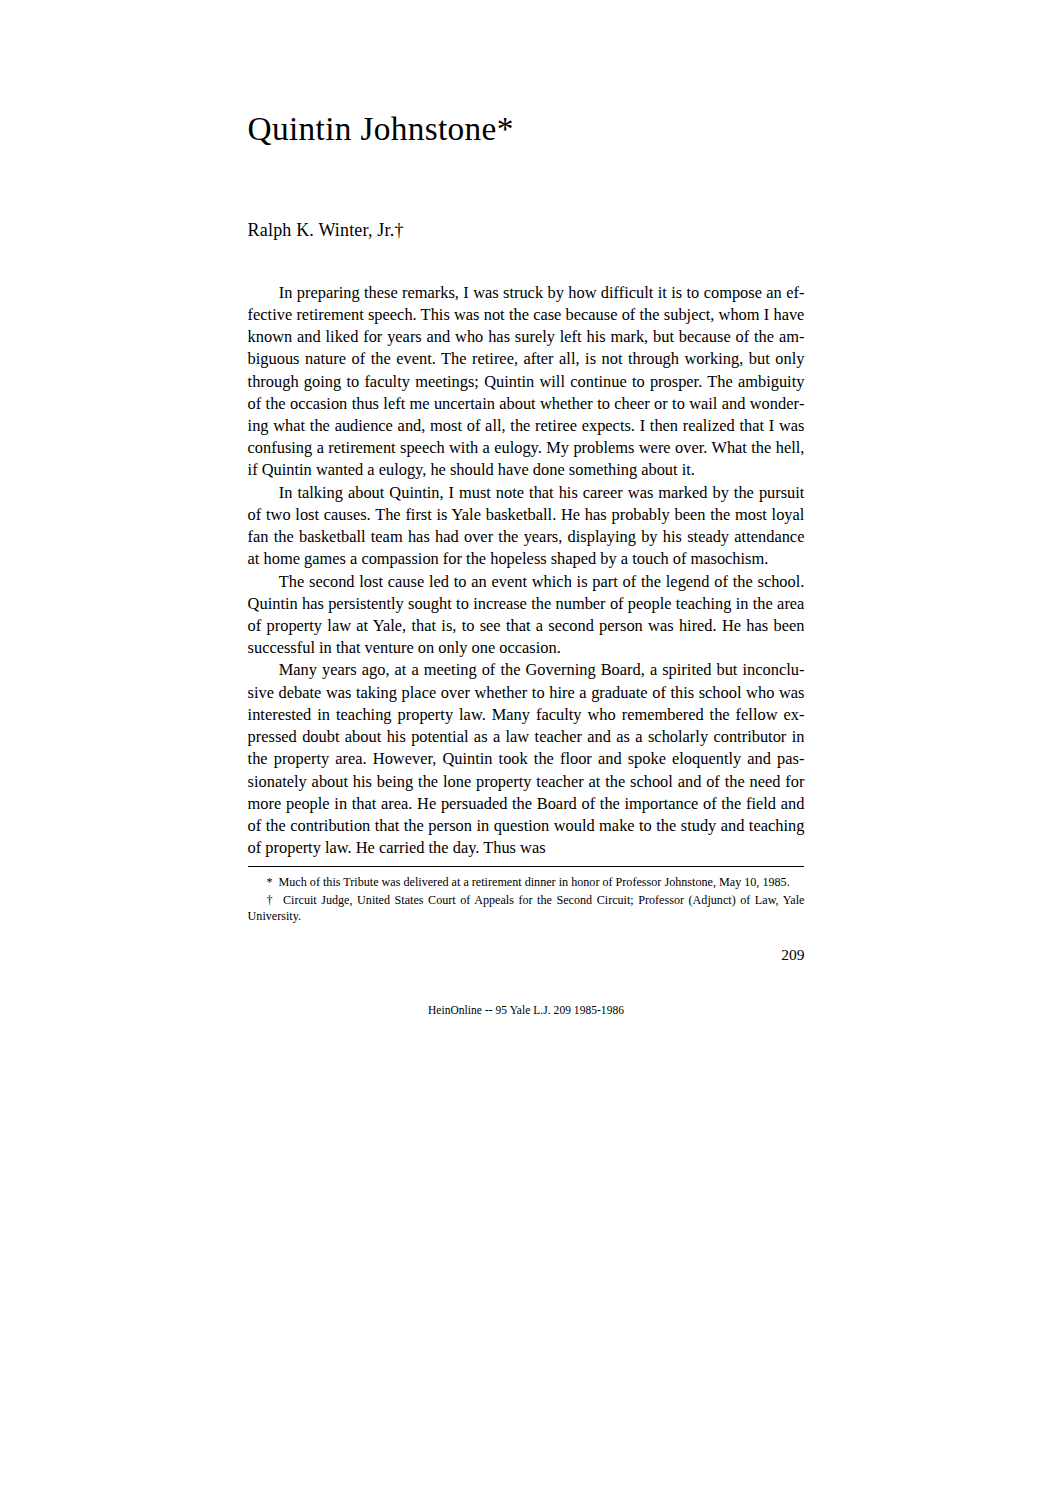Quintin Johnstone*
Ralph K. Winter, Jr.†
In preparing these remarks, I was struck by how difficult it is to compose an effective retirement speech. This was not the case because of the subject, whom I have known and liked for years and who has surely left his mark, but because of the ambiguous nature of the event. The retiree, after all, is not through working, but only through going to faculty meetings; Quintin will continue to prosper. The ambiguity of the occasion thus left me uncertain about whether to cheer or to wail and wondering what the audience and, most of all, the retiree expects. I then realized that I was confusing a retirement speech with a eulogy. My problems were over. What the hell, if Quintin wanted a eulogy, he should have done something about it.
In talking about Quintin, I must note that his career was marked by the pursuit of two lost causes. The first is Yale basketball. He has probably been the most loyal fan the basketball team has had over the years, displaying by his steady attendance at home games a compassion for the hopeless shaped by a touch of masochism.
The second lost cause led to an event which is part of the legend of the school. Quintin has persistently sought to increase the number of people teaching in the area of property law at Yale, that is, to see that a second person was hired. He has been successful in that venture on only one occasion.
Many years ago, at a meeting of the Governing Board, a spirited but inconclusive debate was taking place over whether to hire a graduate of this school who was interested in teaching property law. Many faculty who remembered the fellow expressed doubt about his potential as a law teacher and as a scholarly contributor in the property area. However, Quintin took the floor and spoke eloquently and passionately about his being the lone property teacher at the school and of the need for more people in that area. He persuaded the Board of the importance of the field and of the contribution that the person in question would make to the study and teaching of property law. He carried the day. Thus was
* Much of this Tribute was delivered at a retirement dinner in honor of Professor Johnstone, May 10, 1985.
† Circuit Judge, United States Court of Appeals for the Second Circuit; Professor (Adjunct) of Law, Yale University.
209
HeinOnline -- 95 Yale L.J. 209 1985-1986